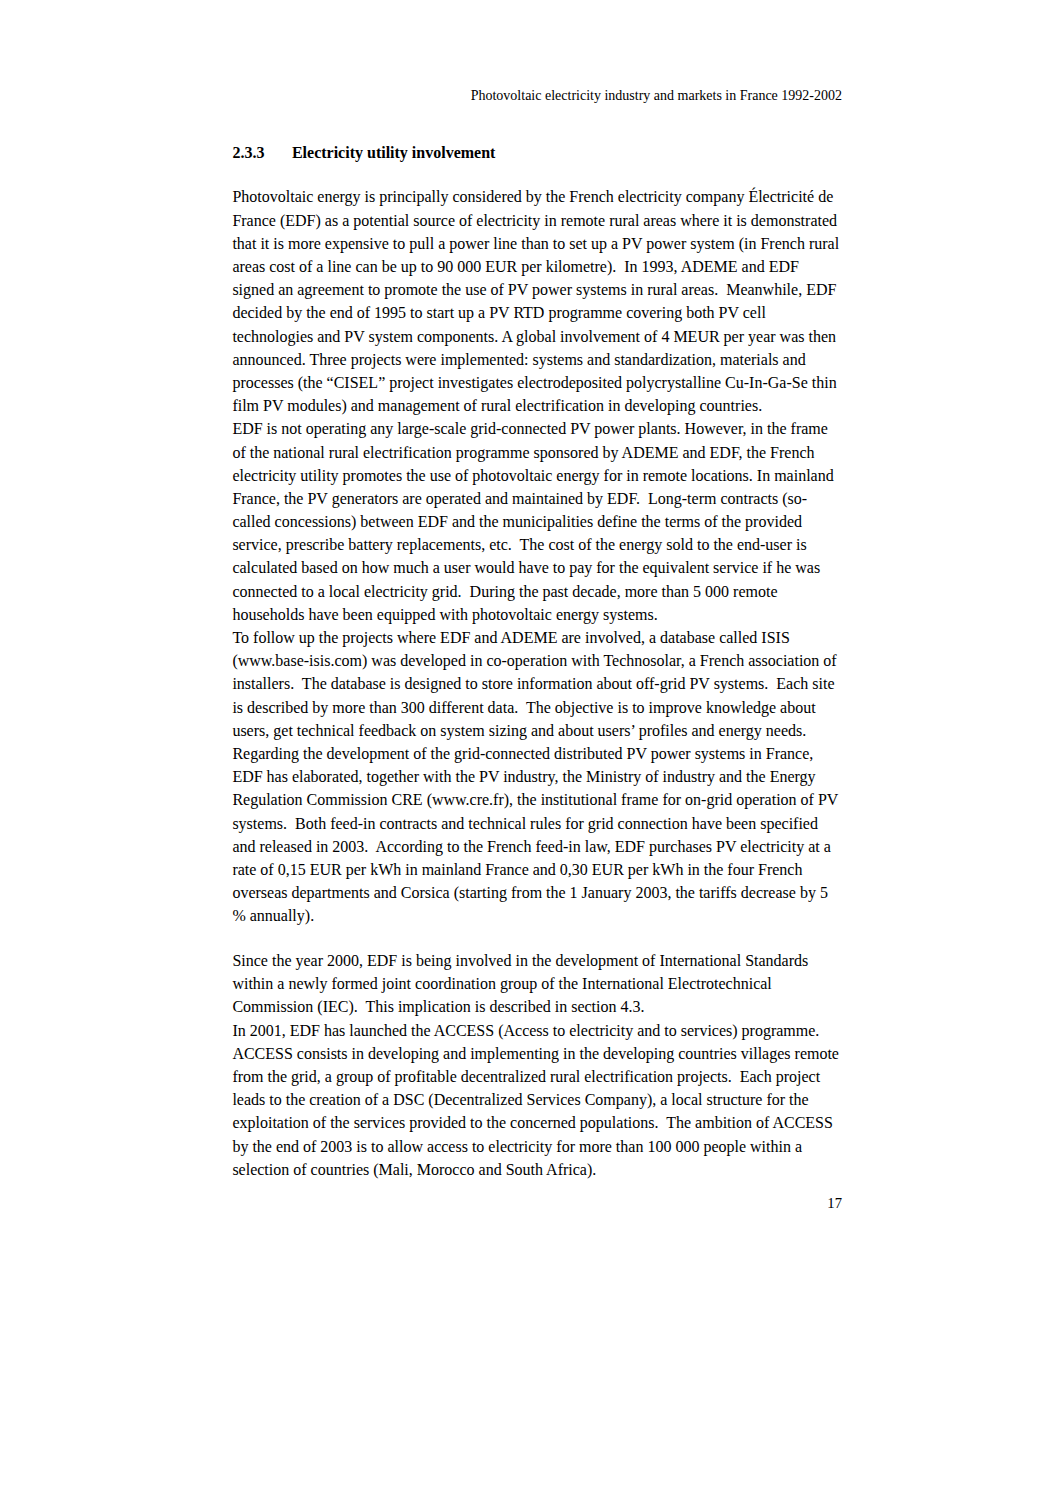Photovoltaic electricity industry and markets in France 1992-2002
2.3.3 Electricity utility involvement
Photovoltaic energy is principally considered by the French electricity company Électricité de France (EDF) as a potential source of electricity in remote rural areas where it is demonstrated that it is more expensive to pull a power line than to set up a PV power system (in French rural areas cost of a line can be up to 90 000 EUR per kilometre). In 1993, ADEME and EDF signed an agreement to promote the use of PV power systems in rural areas. Meanwhile, EDF decided by the end of 1995 to start up a PV RTD programme covering both PV cell technologies and PV system components. A global involvement of 4 MEUR per year was then announced. Three projects were implemented: systems and standardization, materials and processes (the “CISEL” project investigates electrodeposited polycrystalline Cu-In-Ga-Se thin film PV modules) and management of rural electrification in developing countries.
EDF is not operating any large-scale grid-connected PV power plants. However, in the frame of the national rural electrification programme sponsored by ADEME and EDF, the French electricity utility promotes the use of photovoltaic energy for in remote locations. In mainland France, the PV generators are operated and maintained by EDF. Long-term contracts (so-called concessions) between EDF and the municipalities define the terms of the provided service, prescribe battery replacements, etc. The cost of the energy sold to the end-user is calculated based on how much a user would have to pay for the equivalent service if he was connected to a local electricity grid. During the past decade, more than 5 000 remote households have been equipped with photovoltaic energy systems.
To follow up the projects where EDF and ADEME are involved, a database called ISIS (www.base-isis.com) was developed in co-operation with Technosolar, a French association of installers. The database is designed to store information about off-grid PV systems. Each site is described by more than 300 different data. The objective is to improve knowledge about users, get technical feedback on system sizing and about users’ profiles and energy needs.
Regarding the development of the grid-connected distributed PV power systems in France, EDF has elaborated, together with the PV industry, the Ministry of industry and the Energy Regulation Commission CRE (www.cre.fr), the institutional frame for on-grid operation of PV systems. Both feed-in contracts and technical rules for grid connection have been specified and released in 2003. According to the French feed-in law, EDF purchases PV electricity at a rate of 0,15 EUR per kWh in mainland France and 0,30 EUR per kWh in the four French overseas departments and Corsica (starting from the 1 January 2003, the tariffs decrease by 5 % annually).
Since the year 2000, EDF is being involved in the development of International Standards within a newly formed joint coordination group of the International Electrotechnical Commission (IEC). This implication is described in section 4.3.
In 2001, EDF has launched the ACCESS (Access to electricity and to services) programme. ACCESS consists in developing and implementing in the developing countries villages remote from the grid, a group of profitable decentralized rural electrification projects. Each project leads to the creation of a DSC (Decentralized Services Company), a local structure for the exploitation of the services provided to the concerned populations. The ambition of ACCESS by the end of 2003 is to allow access to electricity for more than 100 000 people within a selection of countries (Mali, Morocco and South Africa).
17